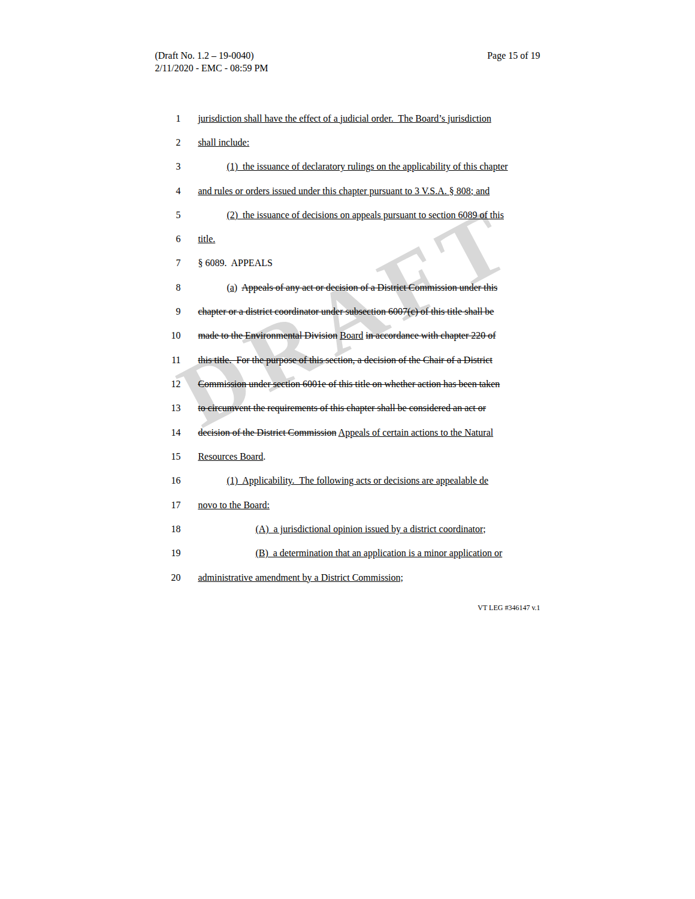DRAFT
(Draft No. 1.2 – 19-0040)
Page 15 of 19
2/11/2020 - EMC - 08:59 PM
jurisdiction shall have the effect of a judicial order. The Board’s jurisdiction
shall include:
(1) the issuance of declaratory rulings on the applicability of this chapter
and rules or orders issued under this chapter pursuant to 3 V.S.A. § 808; and
(2) the issuance of decisions on appeals pursuant to section 6089 of this
title.
§ 6089. APPEALS
(a) Appeals of any act or decision of a District Commission under this
chapter or a district coordinator under subsection 6007(c) of this title shall be
made to the Environmental Division Board in accordance with chapter 220 of
this title. For the purpose of this section, a decision of the Chair of a District
Commission under section 6001e of this title on whether action has been taken
to circumvent the requirements of this chapter shall be considered an act or
decision of the District Commission Appeals of certain actions to the Natural
Resources Board.
(1) Applicability. The following acts or decisions are appealable de
novo to the Board:
(A) a jurisdictional opinion issued by a district coordinator;
(B) a determination that an application is a minor application or
administrative amendment by a District Commission;
VT LEG #346147 v.1